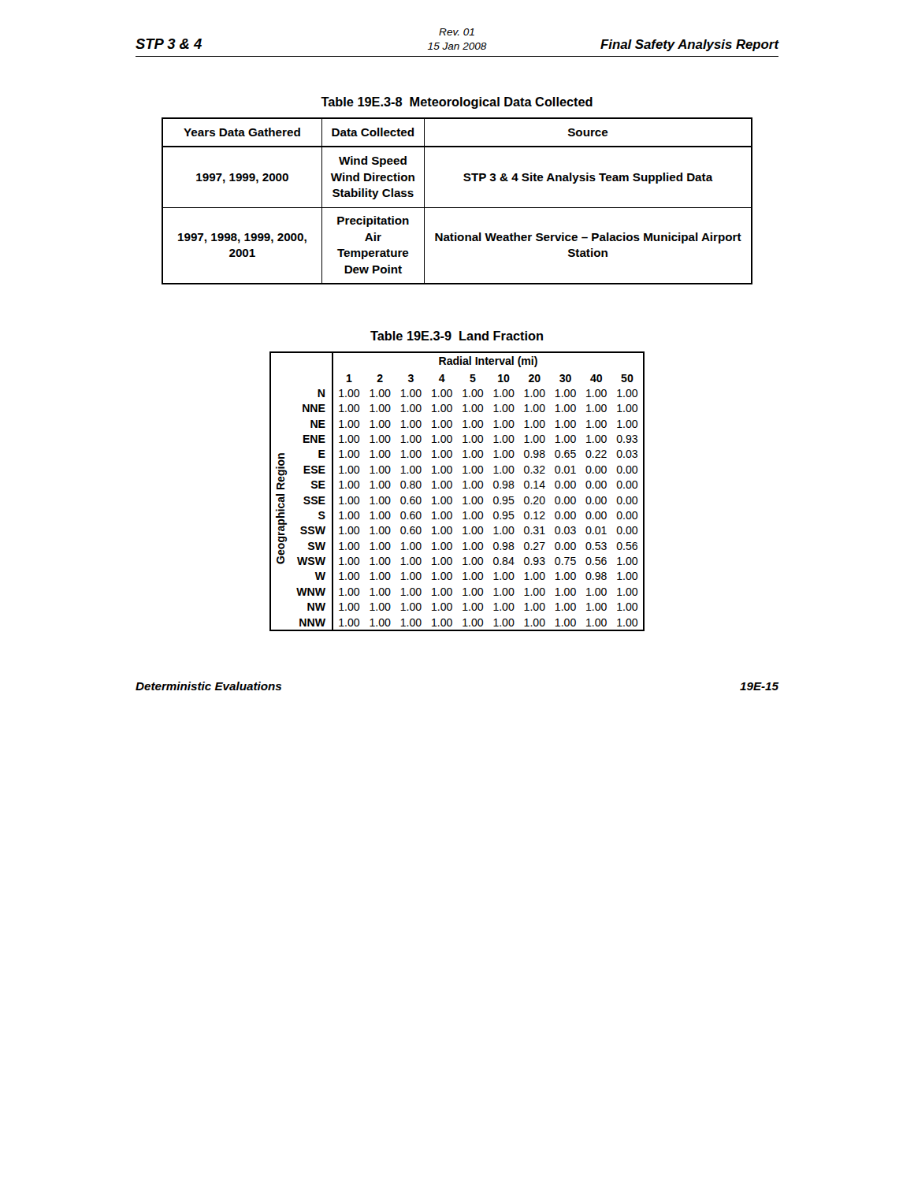Rev. 01
15 Jan 2008
STP 3 & 4
Final Safety Analysis Report
Table 19E.3-8 Meteorological Data Collected
| Years Data Gathered | Data Collected | Source |
| --- | --- | --- |
| 1997, 1999, 2000 | Wind Speed Wind Direction Stability Class | STP 3 & 4 Site Analysis Team Supplied Data |
| 1997, 1998, 1999, 2000, 2001 | Precipitation Air Temperature Dew Point | National Weather Service – Palacios Municipal Airport Station |
Table 19E.3-9 Land Fraction
| | | Radial Interval (mi) |
| | | 1 | 2 | 3 | 4 | 5 | 10 | 20 | 30 | 40 | 50 |
| Geographical Region | N | 1.00 | 1.00 | 1.00 | 1.00 | 1.00 | 1.00 | 1.00 | 1.00 | 1.00 | 1.00 |
| NNE | 1.00 | 1.00 | 1.00 | 1.00 | 1.00 | 1.00 | 1.00 | 1.00 | 1.00 | 1.00 |
| NE | 1.00 | 1.00 | 1.00 | 1.00 | 1.00 | 1.00 | 1.00 | 1.00 | 1.00 | 1.00 |
| ENE | 1.00 | 1.00 | 1.00 | 1.00 | 1.00 | 1.00 | 1.00 | 1.00 | 1.00 | 0.93 |
| E | 1.00 | 1.00 | 1.00 | 1.00 | 1.00 | 1.00 | 0.98 | 0.65 | 0.22 | 0.03 |
| ESE | 1.00 | 1.00 | 1.00 | 1.00 | 1.00 | 1.00 | 0.32 | 0.01 | 0.00 | 0.00 |
| SE | 1.00 | 1.00 | 0.80 | 1.00 | 1.00 | 0.98 | 0.14 | 0.00 | 0.00 | 0.00 |
| SSE | 1.00 | 1.00 | 0.60 | 1.00 | 1.00 | 0.95 | 0.20 | 0.00 | 0.00 | 0.00 |
| S | 1.00 | 1.00 | 0.60 | 1.00 | 1.00 | 0.95 | 0.12 | 0.00 | 0.00 | 0.00 |
| SSW | 1.00 | 1.00 | 0.60 | 1.00 | 1.00 | 1.00 | 0.31 | 0.03 | 0.01 | 0.00 |
| SW | 1.00 | 1.00 | 1.00 | 1.00 | 1.00 | 0.98 | 0.27 | 0.00 | 0.53 | 0.56 |
| WSW | 1.00 | 1.00 | 1.00 | 1.00 | 1.00 | 0.84 | 0.93 | 0.75 | 0.56 | 1.00 |
| W | 1.00 | 1.00 | 1.00 | 1.00 | 1.00 | 1.00 | 1.00 | 1.00 | 0.98 | 1.00 |
| WNW | 1.00 | 1.00 | 1.00 | 1.00 | 1.00 | 1.00 | 1.00 | 1.00 | 1.00 | 1.00 |
| NW | 1.00 | 1.00 | 1.00 | 1.00 | 1.00 | 1.00 | 1.00 | 1.00 | 1.00 | 1.00 |
| NNW | 1.00 | 1.00 | 1.00 | 1.00 | 1.00 | 1.00 | 1.00 | 1.00 | 1.00 | 1.00 |
Deterministic Evaluations 19E-15